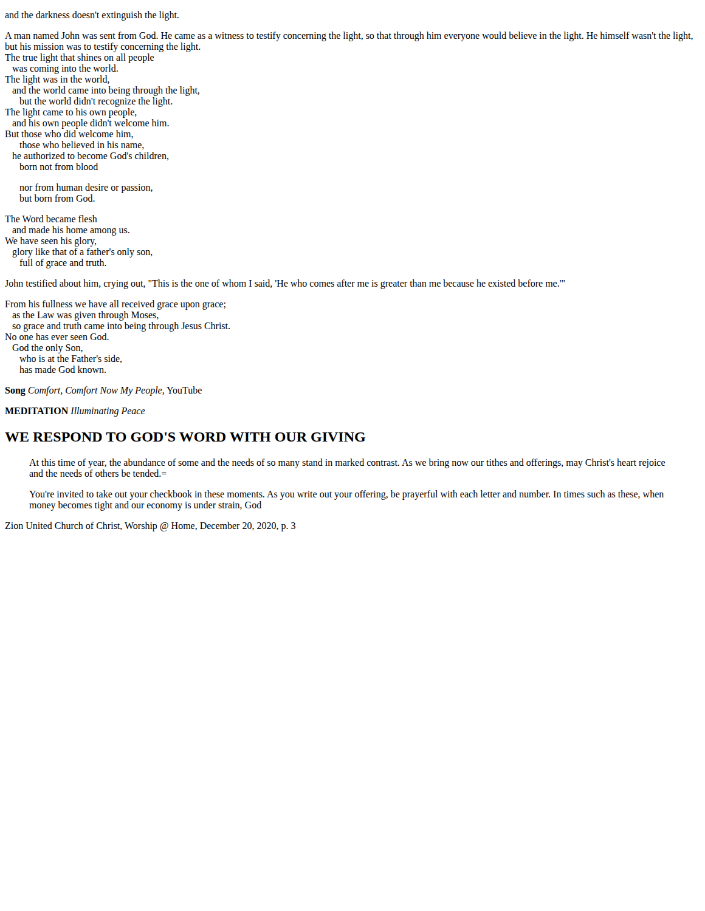and the darkness doesn't extinguish the light.
A man named John was sent from God. He came as a witness to testify concerning the light, so that through him everyone would believe in the light. He himself wasn't the light, but his mission was to testify concerning the light.
The true light that shines on all people
was coming into the world.
The light was in the world,
and the world came into being through the light,
but the world didn't recognize the light.
The light came to his own people,
and his own people didn't welcome him.
But those who did welcome him,
those who believed in his name,
he authorized to become God's children,
born not from blood
nor from human desire or passion,
but born from God.
The Word became flesh
and made his home among us.
We have seen his glory,
glory like that of a father's only son,
full of grace and truth.
John testified about him, crying out, "This is the one of whom I said, 'He who comes after me is greater than me because he existed before me.'"
From his fullness we have all received grace upon grace;
as the Law was given through Moses,
so grace and truth came into being through Jesus Christ.
No one has ever seen God.
God the only Son,
who is at the Father's side,
has made God known.
Song Comfort, Comfort Now My People, YouTube
MEDITATION Illuminating Peace
WE RESPOND TO GOD'S WORD WITH OUR GIVING
At this time of year, the abundance of some and the needs of so many stand in marked contrast. As we bring now our tithes and offerings, may Christ's heart rejoice and the needs of others be tended.=
You're invited to take out your checkbook in these moments. As you write out your offering, be prayerful with each letter and number. In times such as these, when money becomes tight and our economy is under strain, God
Zion United Church of Christ, Worship @ Home, December 20, 2020, p. 3